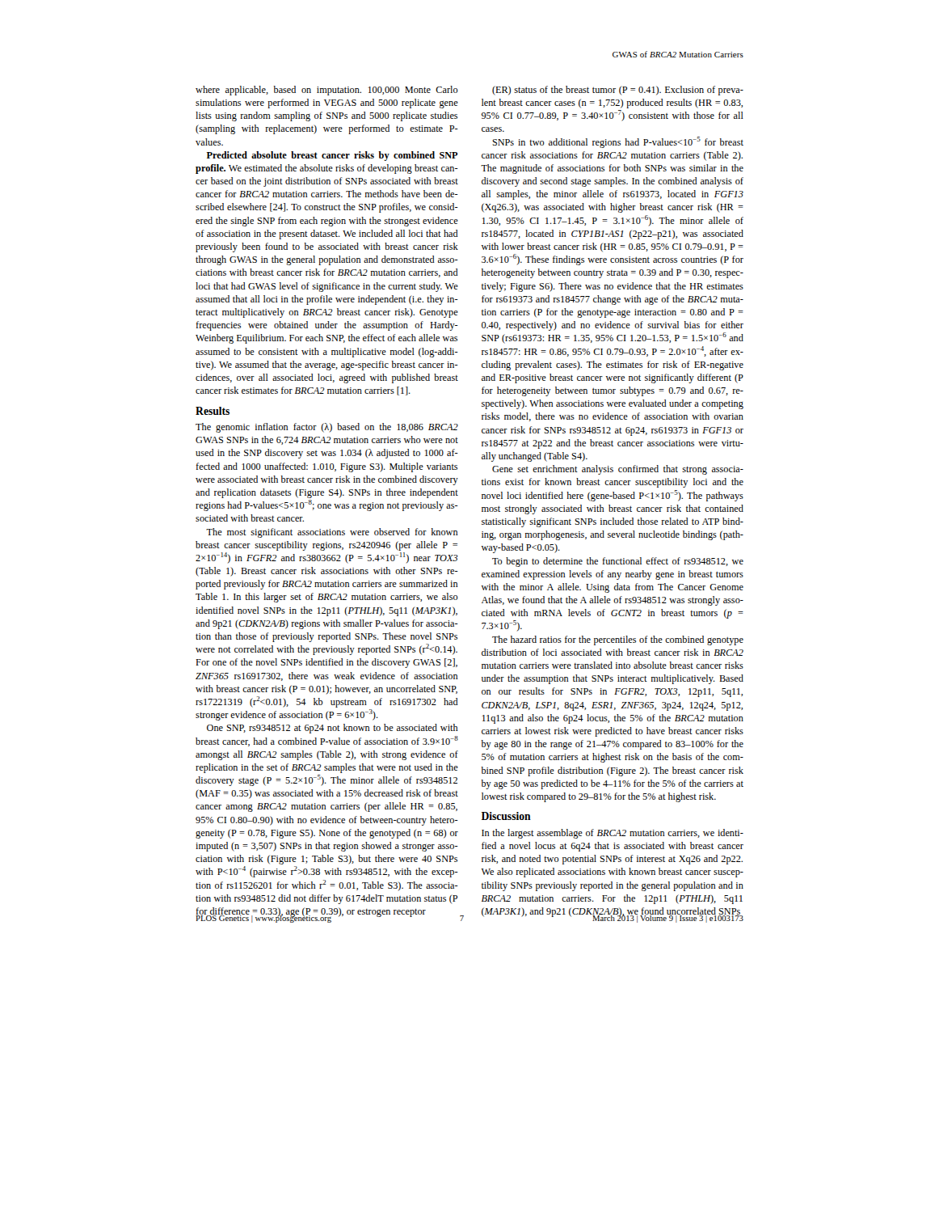GWAS of BRCA2 Mutation Carriers
where applicable, based on imputation. 100,000 Monte Carlo simulations were performed in VEGAS and 5000 replicate gene lists using random sampling of SNPs and 5000 replicate studies (sampling with replacement) were performed to estimate P-values.
Predicted absolute breast cancer risks by combined SNP profile. We estimated the absolute risks of developing breast cancer based on the joint distribution of SNPs associated with breast cancer for BRCA2 mutation carriers. The methods have been described elsewhere [24]. To construct the SNP profiles, we considered the single SNP from each region with the strongest evidence of association in the present dataset. We included all loci that had previously been found to be associated with breast cancer risk through GWAS in the general population and demonstrated associations with breast cancer risk for BRCA2 mutation carriers, and loci that had GWAS level of significance in the current study. We assumed that all loci in the profile were independent (i.e. they interact multiplicatively on BRCA2 breast cancer risk). Genotype frequencies were obtained under the assumption of Hardy-Weinberg Equilibrium. For each SNP, the effect of each allele was assumed to be consistent with a multiplicative model (log-additive). We assumed that the average, age-specific breast cancer incidences, over all associated loci, agreed with published breast cancer risk estimates for BRCA2 mutation carriers [1].
Results
The genomic inflation factor (λ) based on the 18,086 BRCA2 GWAS SNPs in the 6,724 BRCA2 mutation carriers who were not used in the SNP discovery set was 1.034 (λ adjusted to 1000 affected and 1000 unaffected: 1.010, Figure S3). Multiple variants were associated with breast cancer risk in the combined discovery and replication datasets (Figure S4). SNPs in three independent regions had P-values<5×10−8; one was a region not previously associated with breast cancer.
The most significant associations were observed for known breast cancer susceptibility regions, rs2420946 (per allele P = 2×10−14) in FGFR2 and rs3803662 (P = 5.4×10−11) near TOX3 (Table 1). Breast cancer risk associations with other SNPs reported previously for BRCA2 mutation carriers are summarized in Table 1. In this larger set of BRCA2 mutation carriers, we also identified novel SNPs in the 12p11 (PTHLH), 5q11 (MAP3K1), and 9p21 (CDKN2A/B) regions with smaller P-values for association than those of previously reported SNPs. These novel SNPs were not correlated with the previously reported SNPs (r2<0.14). For one of the novel SNPs identified in the discovery GWAS [2], ZNF365 rs16917302, there was weak evidence of association with breast cancer risk (P = 0.01); however, an uncorrelated SNP, rs17221319 (r2<0.01), 54 kb upstream of rs16917302 had stronger evidence of association (P = 6×10−3).
One SNP, rs9348512 at 6p24 not known to be associated with breast cancer, had a combined P-value of association of 3.9×10−8 amongst all BRCA2 samples (Table 2), with strong evidence of replication in the set of BRCA2 samples that were not used in the discovery stage (P = 5.2×10−5). The minor allele of rs9348512 (MAF = 0.35) was associated with a 15% decreased risk of breast cancer among BRCA2 mutation carriers (per allele HR = 0.85, 95% CI 0.80–0.90) with no evidence of between-country heterogeneity (P = 0.78, Figure S5). None of the genotyped (n = 68) or imputed (n = 3,507) SNPs in that region showed a stronger association with risk (Figure 1; Table S3), but there were 40 SNPs with P<10−4 (pairwise r2>0.38 with rs9348512, with the exception of rs11526201 for which r2 = 0.01, Table S3). The association with rs9348512 did not differ by 6174delT mutation status (P for difference = 0.33), age (P = 0.39), or estrogen receptor
(ER) status of the breast tumor (P = 0.41). Exclusion of prevalent breast cancer cases (n = 1,752) produced results (HR = 0.83, 95% CI 0.77–0.89, P = 3.40×10−7) consistent with those for all cases.
SNPs in two additional regions had P-values<10−5 for breast cancer risk associations for BRCA2 mutation carriers (Table 2). The magnitude of associations for both SNPs was similar in the discovery and second stage samples. In the combined analysis of all samples, the minor allele of rs619373, located in FGF13 (Xq26.3), was associated with higher breast cancer risk (HR = 1.30, 95% CI 1.17–1.45, P = 3.1×10−6). The minor allele of rs184577, located in CYP1B1-AS1 (2p22–p21), was associated with lower breast cancer risk (HR = 0.85, 95% CI 0.79–0.91, P = 3.6×10−6). These findings were consistent across countries (P for heterogeneity between country strata = 0.39 and P = 0.30, respectively; Figure S6). There was no evidence that the HR estimates for rs619373 and rs184577 change with age of the BRCA2 mutation carriers (P for the genotype-age interaction = 0.80 and P = 0.40, respectively) and no evidence of survival bias for either SNP (rs619373: HR = 1.35, 95% CI 1.20–1.53, P = 1.5×10−6 and rs184577: HR = 0.86, 95% CI 0.79–0.93, P = 2.0×10−4, after excluding prevalent cases). The estimates for risk of ER-negative and ER-positive breast cancer were not significantly different (P for heterogeneity between tumor subtypes = 0.79 and 0.67, respectively). When associations were evaluated under a competing risks model, there was no evidence of association with ovarian cancer risk for SNPs rs9348512 at 6p24, rs619373 in FGF13 or rs184577 at 2p22 and the breast cancer associations were virtually unchanged (Table S4).
Gene set enrichment analysis confirmed that strong associations exist for known breast cancer susceptibility loci and the novel loci identified here (gene-based P<1×10−5). The pathways most strongly associated with breast cancer risk that contained statistically significant SNPs included those related to ATP binding, organ morphogenesis, and several nucleotide bindings (pathway-based P<0.05).
To begin to determine the functional effect of rs9348512, we examined expression levels of any nearby gene in breast tumors with the minor A allele. Using data from The Cancer Genome Atlas, we found that the A allele of rs9348512 was strongly associated with mRNA levels of GCNT2 in breast tumors (p = 7.3×10−5).
The hazard ratios for the percentiles of the combined genotype distribution of loci associated with breast cancer risk in BRCA2 mutation carriers were translated into absolute breast cancer risks under the assumption that SNPs interact multiplicatively. Based on our results for SNPs in FGFR2, TOX3, 12p11, 5q11, CDKN2A/B, LSP1, 8q24, ESR1, ZNF365, 3p24, 12q24, 5p12, 11q13 and also the 6p24 locus, the 5% of the BRCA2 mutation carriers at lowest risk were predicted to have breast cancer risks by age 80 in the range of 21–47% compared to 83–100% for the 5% of mutation carriers at highest risk on the basis of the combined SNP profile distribution (Figure 2). The breast cancer risk by age 50 was predicted to be 4–11% for the 5% of the carriers at lowest risk compared to 29–81% for the 5% at highest risk.
Discussion
In the largest assemblage of BRCA2 mutation carriers, we identified a novel locus at 6q24 that is associated with breast cancer risk, and noted two potential SNPs of interest at Xq26 and 2p22. We also replicated associations with known breast cancer susceptibility SNPs previously reported in the general population and in BRCA2 mutation carriers. For the 12p11 (PTHLH), 5q11 (MAP3K1), and 9p21 (CDKN2A/B), we found uncorrelated SNPs
PLOS Genetics | www.plosgenetics.org
7
March 2013 | Volume 9 | Issue 3 | e1003173